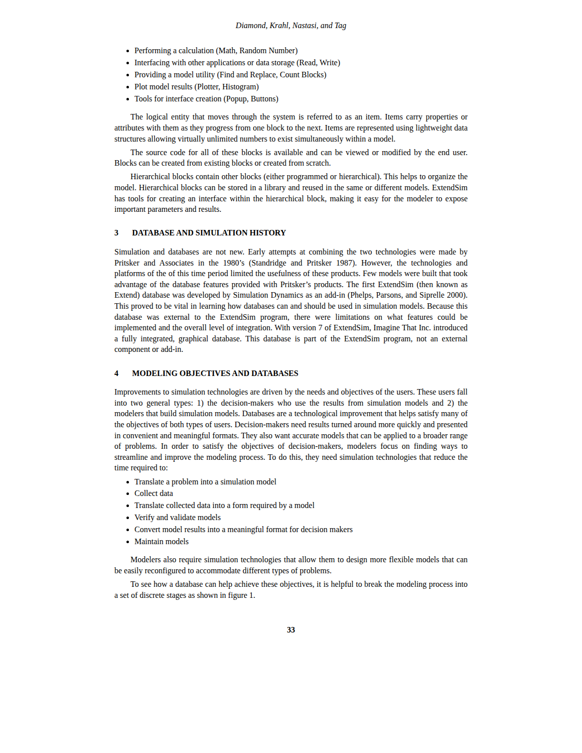Diamond, Krahl, Nastasi, and Tag
Performing a calculation (Math, Random Number)
Interfacing with other applications or data storage (Read, Write)
Providing a model utility (Find and Replace, Count Blocks)
Plot model results (Plotter, Histogram)
Tools for interface creation (Popup, Buttons)
The logical entity that moves through the system is referred to as an item. Items carry properties or attributes with them as they progress from one block to the next. Items are represented using lightweight data structures allowing virtually unlimited numbers to exist simultaneously within a model.
The source code for all of these blocks is available and can be viewed or modified by the end user. Blocks can be created from existing blocks or created from scratch.
Hierarchical blocks contain other blocks (either programmed or hierarchical). This helps to organize the model. Hierarchical blocks can be stored in a library and reused in the same or different models. ExtendSim has tools for creating an interface within the hierarchical block, making it easy for the modeler to expose important parameters and results.
3 DATABASE AND SIMULATION HISTORY
Simulation and databases are not new. Early attempts at combining the two technologies were made by Pritsker and Associates in the 1980’s (Standridge and Pritsker 1987). However, the technologies and platforms of the of this time period limited the usefulness of these products. Few models were built that took advantage of the database features provided with Pritsker’s products. The first ExtendSim (then known as Extend) database was developed by Simulation Dynamics as an add-in (Phelps, Parsons, and Siprelle 2000). This proved to be vital in learning how databases can and should be used in simulation models. Because this database was external to the ExtendSim program, there were limitations on what features could be implemented and the overall level of integration. With version 7 of ExtendSim, Imagine That Inc. introduced a fully integrated, graphical database. This database is part of the ExtendSim program, not an external component or add-in.
4 MODELING OBJECTIVES AND DATABASES
Improvements to simulation technologies are driven by the needs and objectives of the users. These users fall into two general types: 1) the decision-makers who use the results from simulation models and 2) the modelers that build simulation models. Databases are a technological improvement that helps satisfy many of the objectives of both types of users. Decision-makers need results turned around more quickly and presented in convenient and meaningful formats. They also want accurate models that can be applied to a broader range of problems. In order to satisfy the objectives of decision-makers, modelers focus on finding ways to streamline and improve the modeling process. To do this, they need simulation technologies that reduce the time required to:
Translate a problem into a simulation model
Collect data
Translate collected data into a form required by a model
Verify and validate models
Convert model results into a meaningful format for decision makers
Maintain models
Modelers also require simulation technologies that allow them to design more flexible models that can be easily reconfigured to accommodate different types of problems.
To see how a database can help achieve these objectives, it is helpful to break the modeling process into a set of discrete stages as shown in figure 1.
33